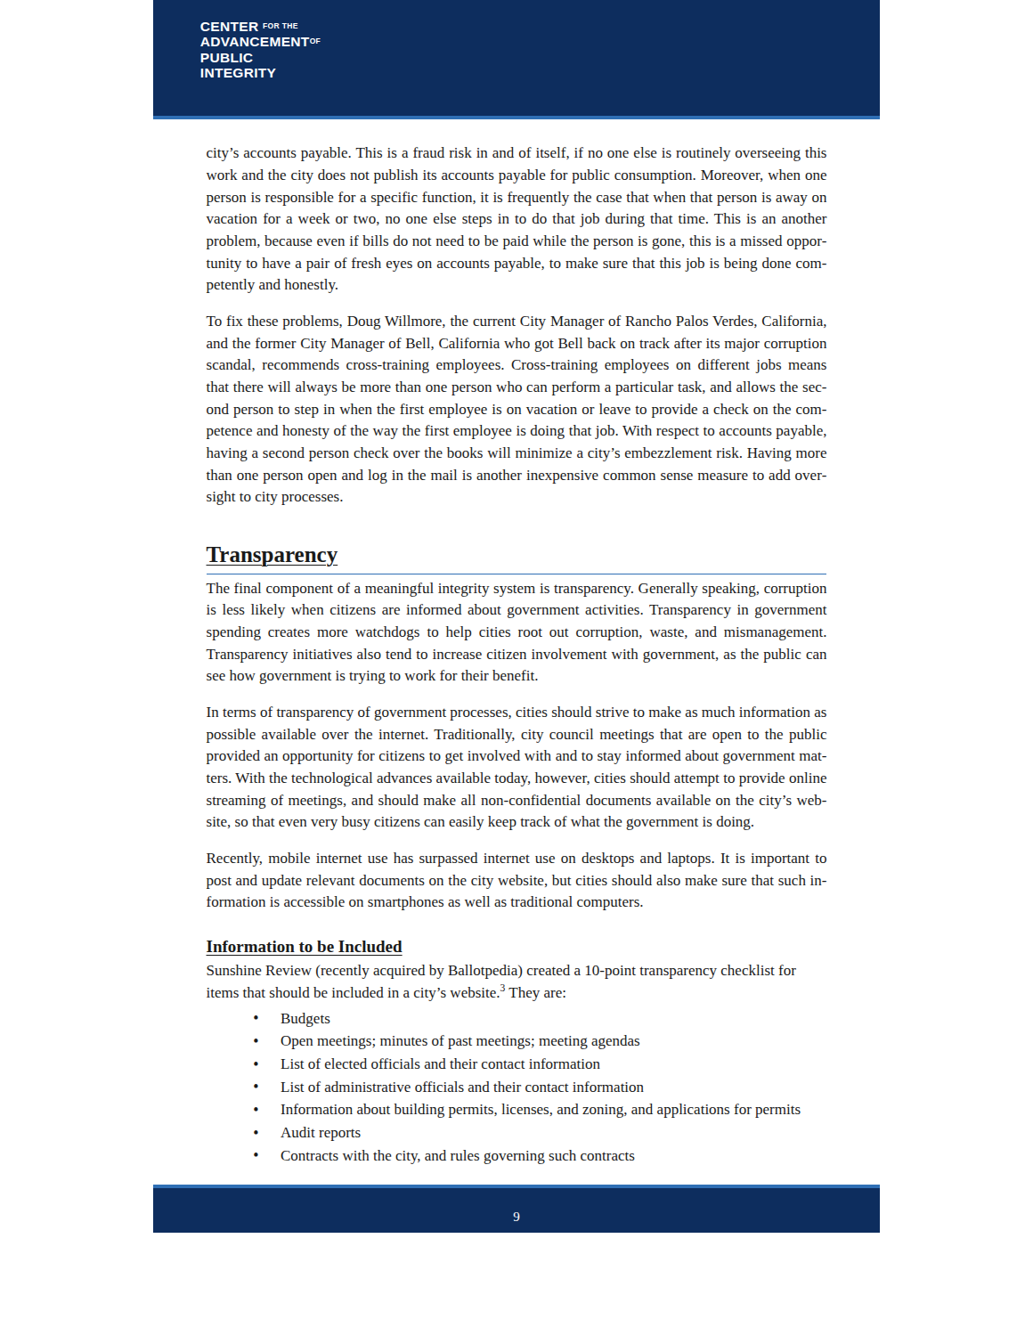CENTER FOR THE
ADVANCEMENTOF
PUBLIC
INTEGRITY
city’s accounts payable. This is a fraud risk in and of itself, if no one else is routinely overseeing this work and the city does not publish its accounts payable for public consumption. Moreover, when one person is responsible for a specific function, it is frequently the case that when that person is away on vacation for a week or two, no one else steps in to do that job during that time. This is an another problem, because even if bills do not need to be paid while the person is gone, this is a missed opportunity to have a pair of fresh eyes on accounts payable, to make sure that this job is being done competently and honestly.
To fix these problems, Doug Willmore, the current City Manager of Rancho Palos Verdes, California, and the former City Manager of Bell, California who got Bell back on track after its major corruption scandal, recommends cross-training employees. Cross-training employees on different jobs means that there will always be more than one person who can perform a particular task, and allows the second person to step in when the first employee is on vacation or leave to provide a check on the competence and honesty of the way the first employee is doing that job. With respect to accounts payable, having a second person check over the books will minimize a city’s embezzlement risk. Having more than one person open and log in the mail is another inexpensive common sense measure to add oversight to city processes.
Transparency
The final component of a meaningful integrity system is transparency. Generally speaking, corruption is less likely when citizens are informed about government activities. Transparency in government spending creates more watchdogs to help cities root out corruption, waste, and mismanagement. Transparency initiatives also tend to increase citizen involvement with government, as the public can see how government is trying to work for their benefit.
In terms of transparency of government processes, cities should strive to make as much information as possible available over the internet. Traditionally, city council meetings that are open to the public provided an opportunity for citizens to get involved with and to stay informed about government matters. With the technological advances available today, however, cities should attempt to provide online streaming of meetings, and should make all non-confidential documents available on the city’s website, so that even very busy citizens can easily keep track of what the government is doing.
Recently, mobile internet use has surpassed internet use on desktops and laptops. It is important to post and update relevant documents on the city website, but cities should also make sure that such information is accessible on smartphones as well as traditional computers.
Information to be Included
Sunshine Review (recently acquired by Ballotpedia) created a 10-point transparency checklist for items that should be included in a city’s website.3 They are:
Budgets
Open meetings; minutes of past meetings; meeting agendas
List of elected officials and their contact information
List of administrative officials and their contact information
Information about building permits, licenses, and zoning, and applications for permits
Audit reports
Contracts with the city, and rules governing such contracts
9